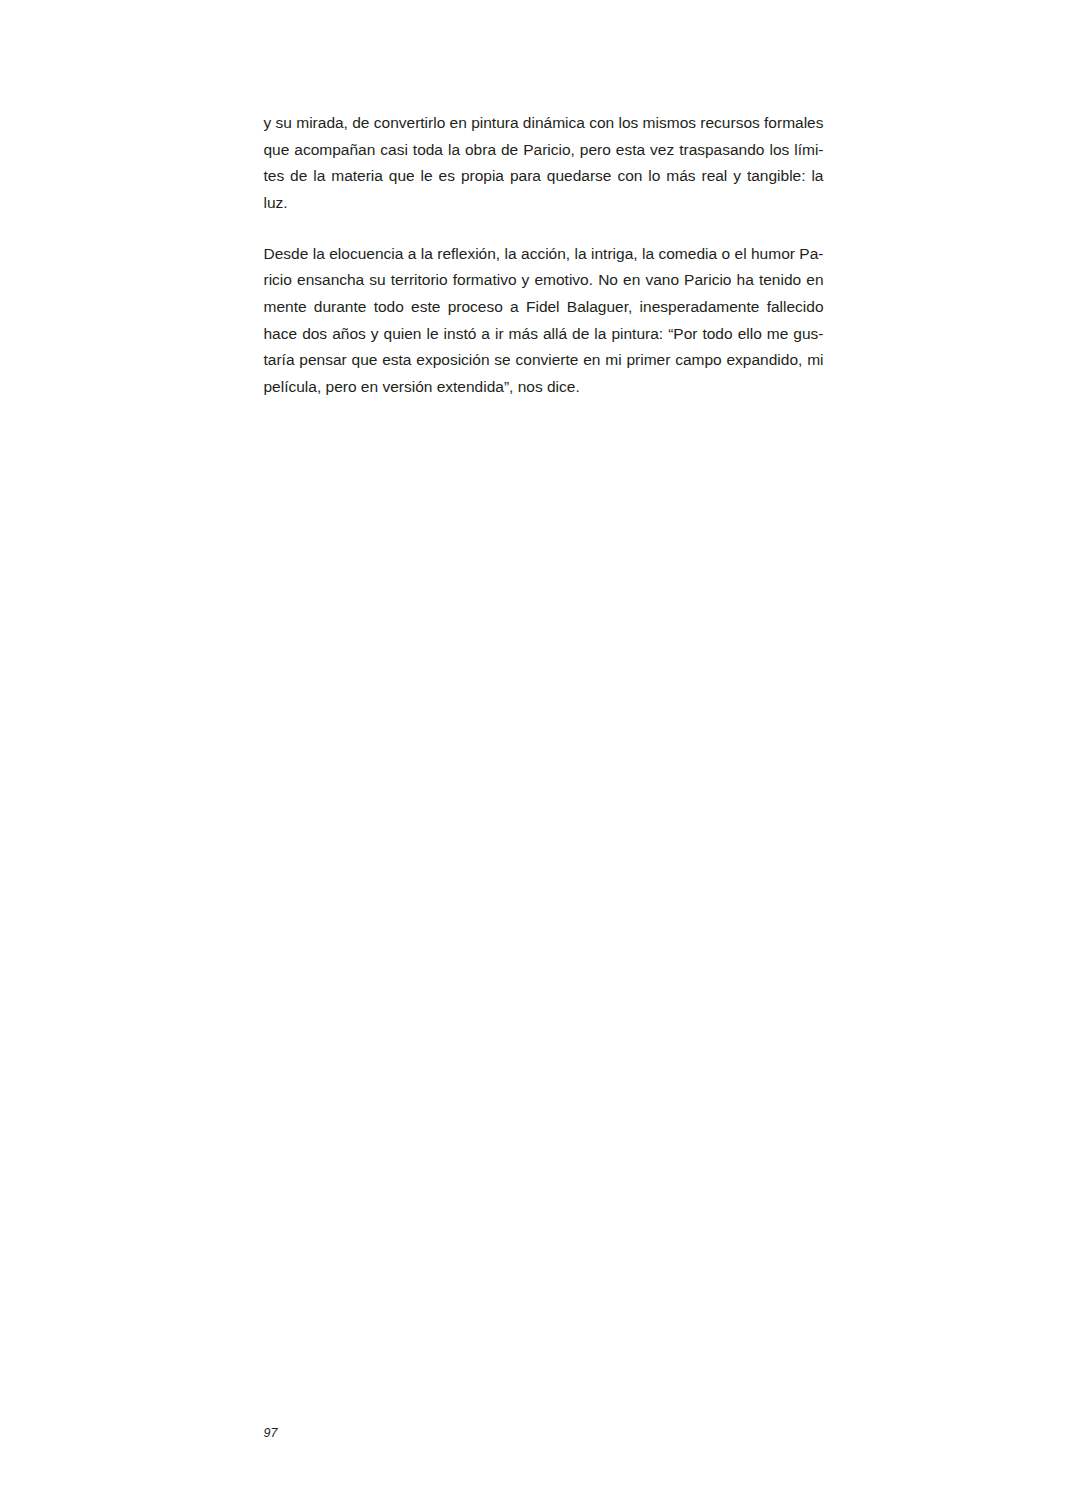y su mirada, de convertirlo en pintura dinámica con los mismos recursos formales que acompañan casi toda la obra de Paricio, pero esta vez traspasando los límites de la materia que le es propia para quedarse con lo más real y tangible: la luz.
Desde la elocuencia a la reflexión, la acción, la intriga, la comedia o el humor Paricio ensancha su territorio formativo y emotivo. No en vano Paricio ha tenido en mente durante todo este proceso a Fidel Balaguer, inesperadamente fallecido hace dos años y quien le instó a ir más allá de la pintura: “Por todo ello me gustaría pensar que esta exposición se convierte en mi primer campo expandido, mi película, pero en versión extendida”, nos dice.
97